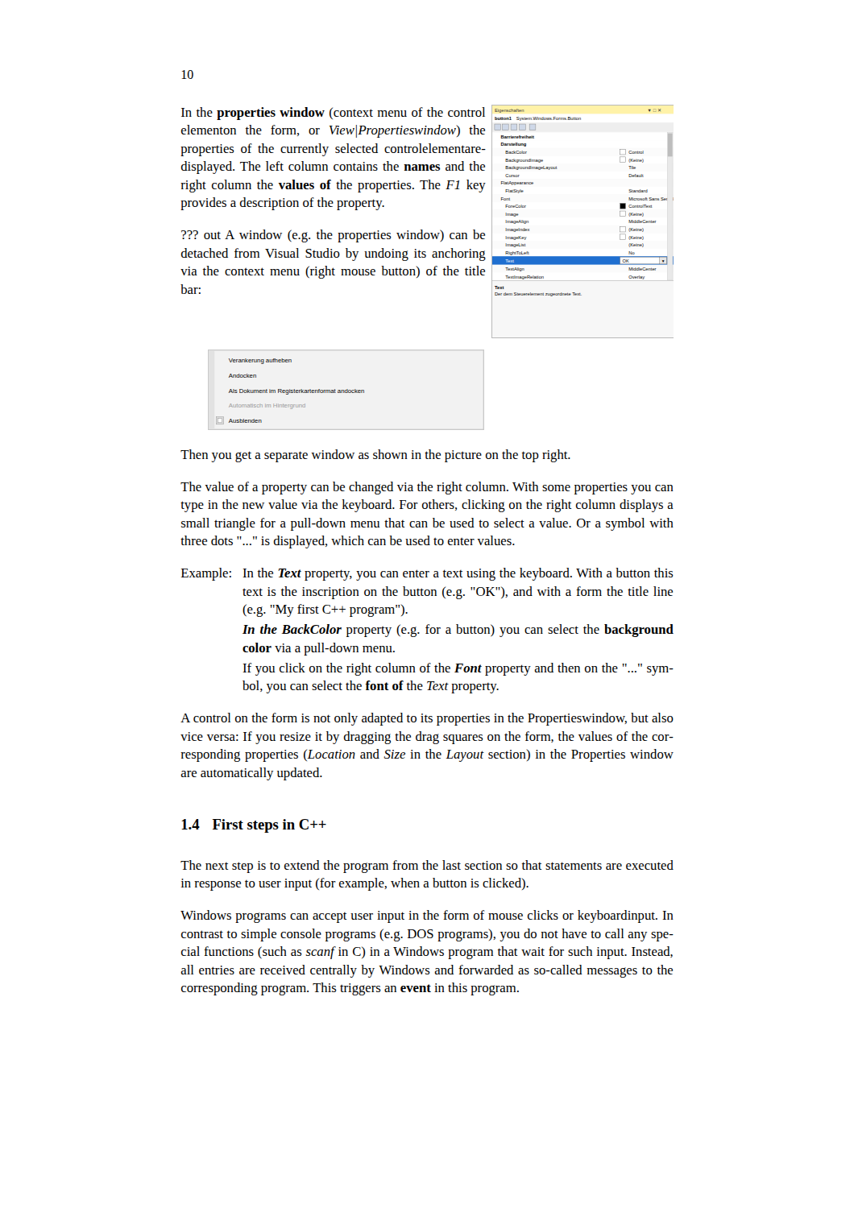10
In the properties window (context menu of the control elementon the form, or View|Propertieswindow) the properties of the currently selected controlelementare-displayed. The left column contains the names and the right column the values of the properties. The F1 key provides a description of the property.
??? out A window (e.g. the properties window) can be detached from Visual Studio by undoing its anchoring via the context menu (right mouse button) of the title bar:
Then you get a separate window as shown in the picture on the top right.
The value of a property can be changed via the right column. With some properties you can type in the new value via the keyboard. For others, clicking on the right column displays a small triangle for a pull-down menu that can be used to select a value. Or a symbol with three dots "..." is displayed, which can be used to enter values.
Example:
In the Text property, you can enter a text using the keyboard. With a button this text is the inscription on the button (e.g. "OK"), and with a form the title line (e.g. "My first C++ program").
In the BackColor property (e.g. for a button) you can select the background color via a pull-down menu.
If you click on the right column of the Font property and then on the "..." symbol, you can select the font of the Text property.
A control on the form is not only adapted to its properties in the Propertieswindow, but also vice versa: If you resize it by dragging the drag squares on the form, the values of the corresponding properties (Location and Size in the Layout section) in the Properties window are automatically updated.
1.4 First steps in C++
The next step is to extend the program from the last section so that statements are executed in response to user input (for example, when a button is clicked).
Windows programs can accept user input in the form of mouse clicks or keyboardinput. In contrast to simple console programs (e.g. DOS programs), you do not have to call any special functions (such as scanf in C) in a Windows program that wait for such input. Instead, all entries are received centrally by Windows and forwarded as so-called messages to the corresponding program. This triggers an event in this program.